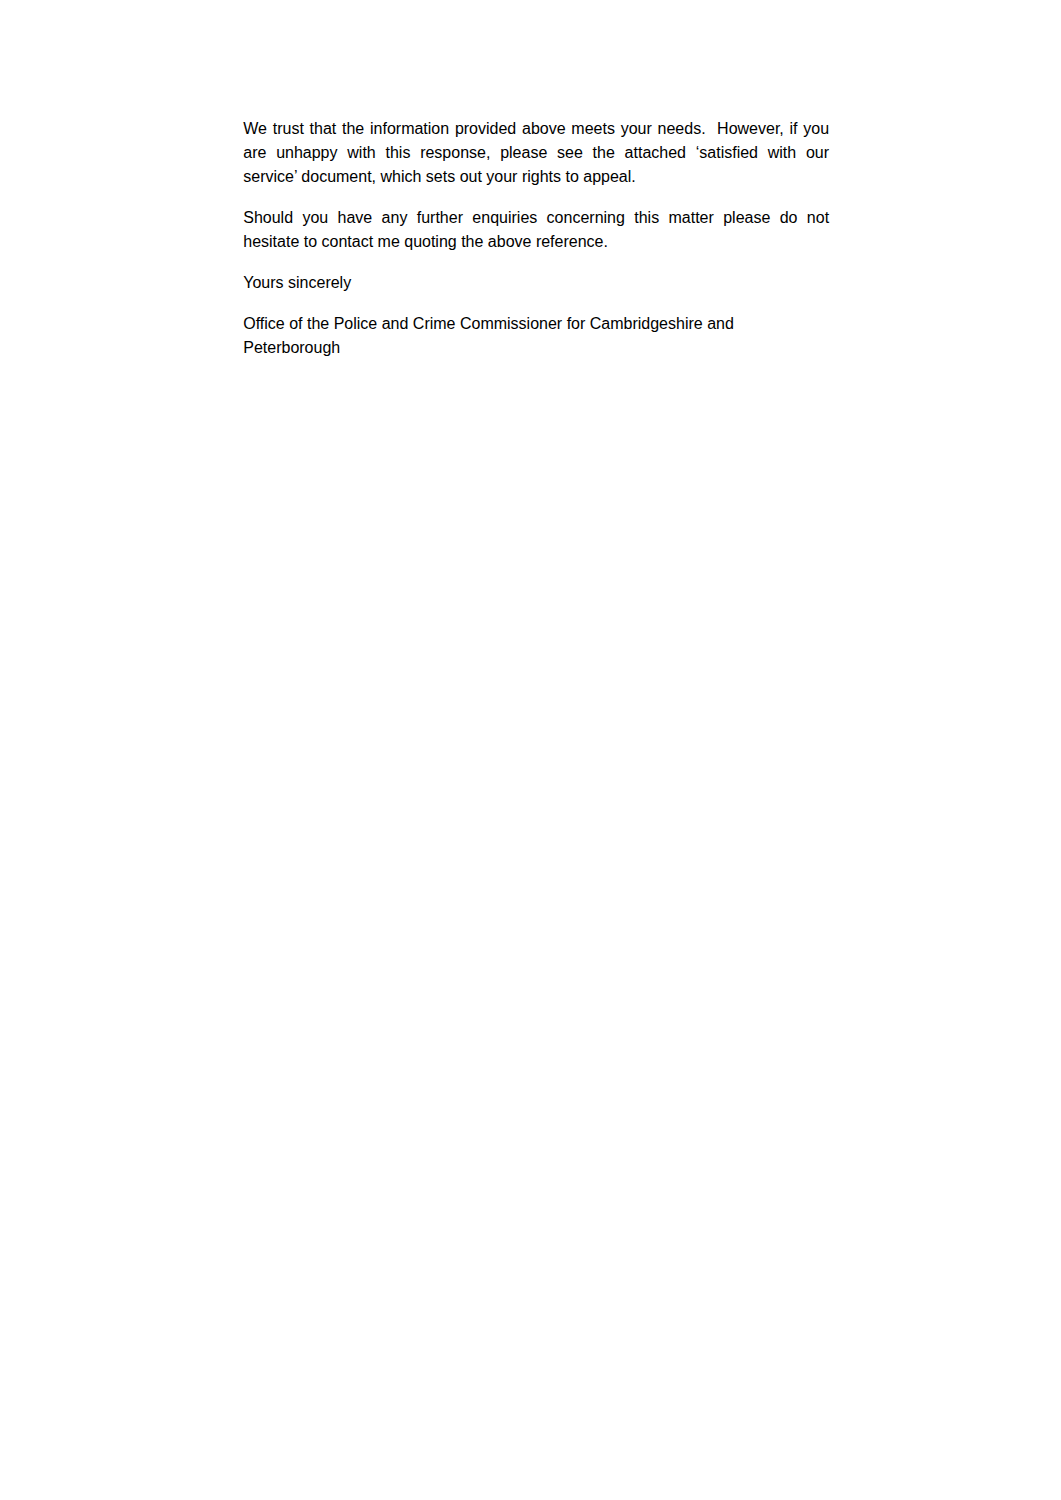We trust that the information provided above meets your needs. However, if you are unhappy with this response, please see the attached ‘satisfied with our service’ document, which sets out your rights to appeal.
Should you have any further enquiries concerning this matter please do not hesitate to contact me quoting the above reference.
Yours sincerely
Office of the Police and Crime Commissioner for Cambridgeshire and Peterborough